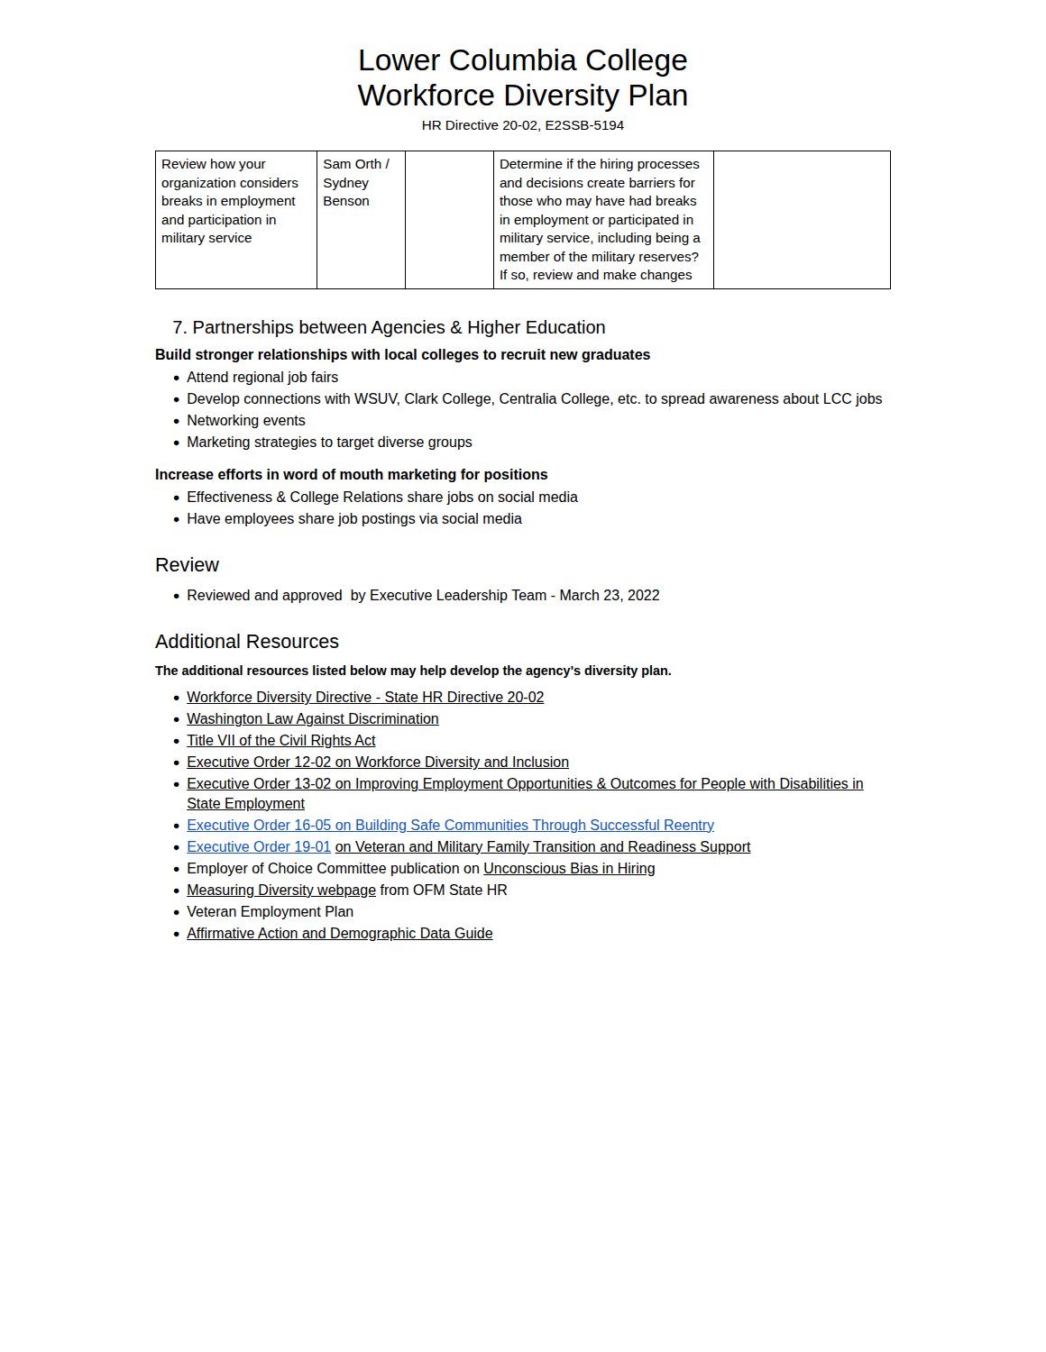Lower Columbia College
Workforce Diversity Plan
HR Directive 20-02, E2SSB-5194
| Review how your organization considers breaks in employment and participation in military service | Sam Orth / Sydney Benson | | Determine if the hiring processes and decisions create barriers for those who may have had breaks in employment or participated in military service, including being a member of the military reserves? If so, review and make changes | |
Partnerships between Agencies & Higher Education
Build stronger relationships with local colleges to recruit new graduates
Attend regional job fairs
Develop connections with WSUV, Clark College, Centralia College, etc. to spread awareness about LCC jobs
Networking events
Marketing strategies to target diverse groups
Increase efforts in word of mouth marketing for positions
Effectiveness & College Relations share jobs on social media
Have employees share job postings via social media
Review
Reviewed and approved by Executive Leadership Team - March 23, 2022
Additional Resources
The additional resources listed below may help develop the agency's diversity plan.
Workforce Diversity Directive - State HR Directive 20-02
Washington Law Against Discrimination
Title VII of the Civil Rights Act
Executive Order 12-02 on Workforce Diversity and Inclusion
Executive Order 13-02 on Improving Employment Opportunities & Outcomes for People with Disabilities in State Employment
Executive Order 16-05 on Building Safe Communities Through Successful Reentry
Executive Order 19-01 on Veteran and Military Family Transition and Readiness Support
Employer of Choice Committee publication on Unconscious Bias in Hiring
Measuring Diversity webpage from OFM State HR
Veteran Employment Plan
Affirmative Action and Demographic Data Guide